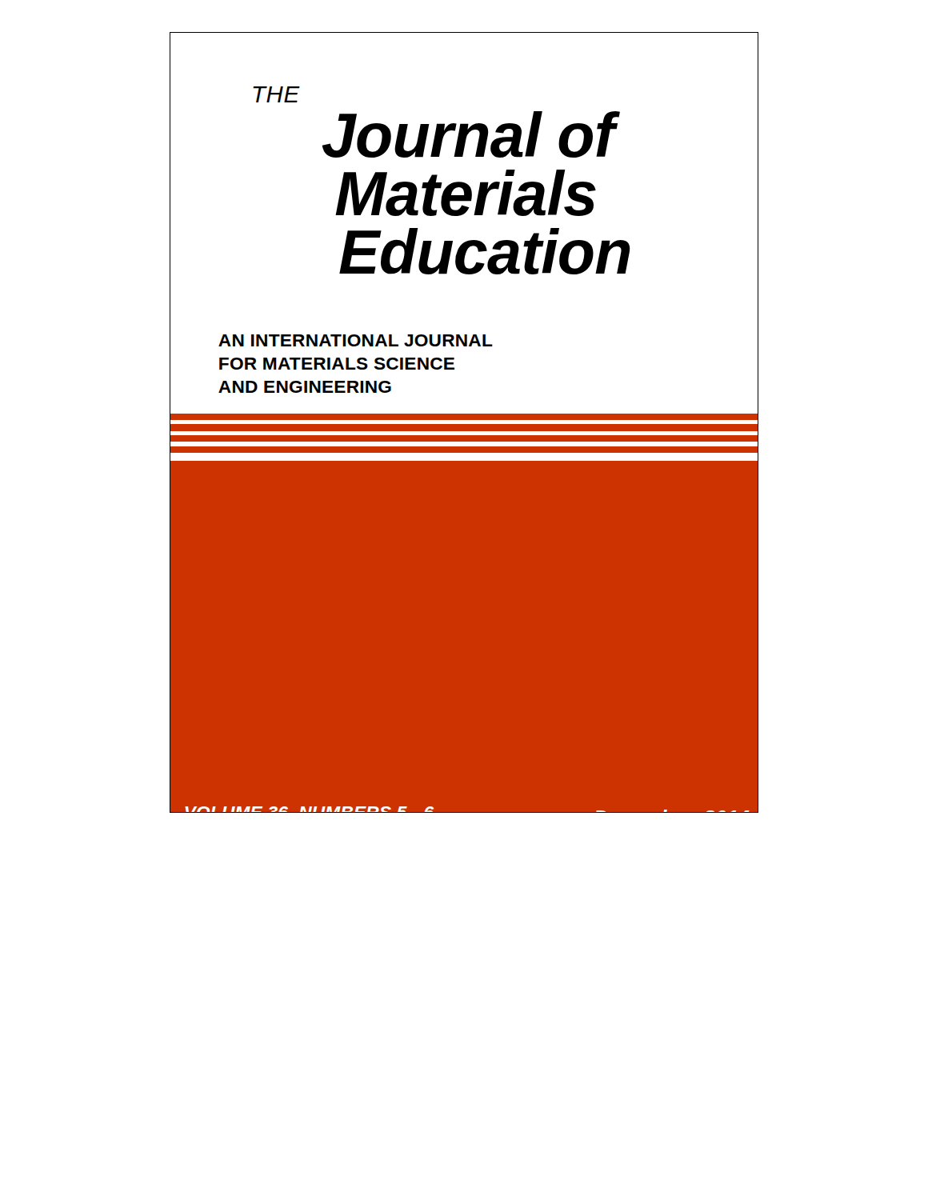THE
Journal of Materials Education
AN INTERNATIONAL JOURNAL
FOR MATERIALS SCIENCE
AND ENGINEERING
Covered by
-Science Citation Index-Expanded (SCIE) including the Web of Science
-ISI Alerting Service
-Materials Science Citation Index (MSCI)
.
VOLUME 36, NUMBERS 5 - 6
December, 2014